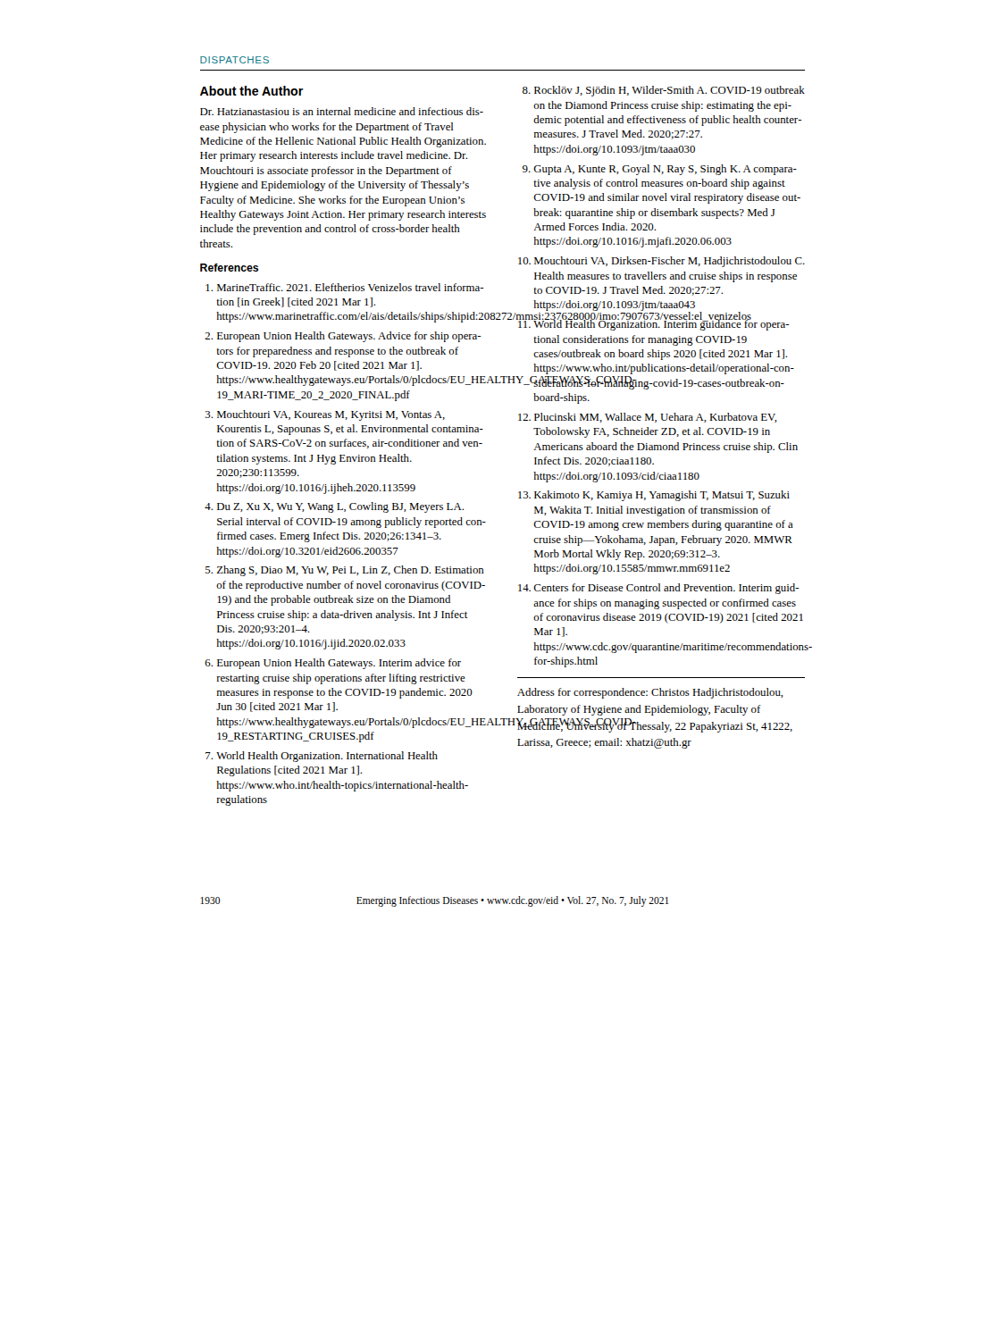Dispatches
About the Author
Dr. Hatzianastasiou is an internal medicine and infectious disease physician who works for the Department of Travel Medicine of the Hellenic National Public Health Organization. Her primary research interests include travel medicine. Dr. Mouchtouri is associate professor in the Department of Hygiene and Epidemiology of the University of Thessaly’s Faculty of Medicine. She works for the European Union’s Healthy Gateways Joint Action. Her primary research interests include the prevention and control of cross-border health threats.
References
MarineTraffic. 2021. Eleftherios Venizelos travel information [in Greek] [cited 2021 Mar 1]. https://www.marinetraffic.com/el/ais/details/ships/shipid:208272/mmsi:237628000/imo:7907673/vessel:el_venizelos
European Union Health Gateways. Advice for ship operators for preparedness and response to the outbreak of COVID-19. 2020 Feb 20 [cited 2021 Mar 1]. https://www.healthygateways.eu/Portals/0/plcdocs/EU_HEALTHY_GATEWAYS_COVID-19_MARI-TIME_20_2_2020_FINAL.pdf
Mouchtouri VA, Koureas M, Kyritsi M, Vontas A, Kourentis L, Sapounas S, et al. Environmental contamination of SARS-CoV-2 on surfaces, air-conditioner and ventilation systems. Int J Hyg Environ Health. 2020;230:113599. https://doi.org/10.1016/j.ijheh.2020.113599
Du Z, Xu X, Wu Y, Wang L, Cowling BJ, Meyers LA. Serial interval of COVID-19 among publicly reported confirmed cases. Emerg Infect Dis. 2020;26:1341–3. https://doi.org/10.3201/eid2606.200357
Zhang S, Diao M, Yu W, Pei L, Lin Z, Chen D. Estimation of the reproductive number of novel coronavirus (COVID-19) and the probable outbreak size on the Diamond Princess cruise ship: a data-driven analysis. Int J Infect Dis. 2020;93:201–4. https://doi.org/10.1016/j.ijid.2020.02.033
European Union Health Gateways. Interim advice for restarting cruise ship operations after lifting restrictive measures in response to the COVID-19 pandemic. 2020 Jun 30 [cited 2021 Mar 1]. https://www.healthygateways.eu/Portals/0/plcdocs/EU_HEALTHY_GATEWAYS_COVID-19_RESTARTING_CRUISES.pdf
World Health Organization. International Health Regulations [cited 2021 Mar 1]. https://www.who.int/health-topics/international-health-regulations
Rocklöv J, Sjödin H, Wilder-Smith A. COVID-19 outbreak on the Diamond Princess cruise ship: estimating the epidemic potential and effectiveness of public health countermeasures. J Travel Med. 2020;27:27. https://doi.org/10.1093/jtm/taaa030
Gupta A, Kunte R, Goyal N, Ray S, Singh K. A comparative analysis of control measures on-board ship against COVID-19 and similar novel viral respiratory disease outbreak: quarantine ship or disembark suspects? Med J Armed Forces India. 2020. https://doi.org/10.1016/j.mjafi.2020.06.003
Mouchtouri VA, Dirksen-Fischer M, Hadjichristodoulou C. Health measures to travellers and cruise ships in response to COVID-19. J Travel Med. 2020;27:27. https://doi.org/10.1093/jtm/taaa043
World Health Organization. Interim guidance for operational considerations for managing COVID-19 cases/outbreak on board ships 2020 [cited 2021 Mar 1]. https://www.who.int/publications-detail/operational-considerations-for-managing-covid-19-cases-outbreak-on-board-ships.
Plucinski MM, Wallace M, Uehara A, Kurbatova EV, Tobolowsky FA, Schneider ZD, et al. COVID-19 in Americans aboard the Diamond Princess cruise ship. Clin Infect Dis. 2020;ciaa1180. https://doi.org/10.1093/cid/ciaa1180
Kakimoto K, Kamiya H, Yamagishi T, Matsui T, Suzuki M, Wakita T. Initial investigation of transmission of COVID-19 among crew members during quarantine of a cruise ship—Yokohama, Japan, February 2020. MMWR Morb Mortal Wkly Rep. 2020;69:312–3. https://doi.org/10.15585/mmwr.mm6911e2
Centers for Disease Control and Prevention. Interim guidance for ships on managing suspected or confirmed cases of coronavirus disease 2019 (COVID-19) 2021 [cited 2021 Mar 1]. https://www.cdc.gov/quarantine/maritime/recommendations-for-ships.html
Address for correspondence: Christos Hadjichristodoulou, Laboratory of Hygiene and Epidemiology, Faculty of Medicine, University of Thessaly, 22 Papakyriazi St, 41222, Larissa, Greece; email: xhatzi@uth.gr
1930
Emerging Infectious Diseases • www.cdc.gov/eid • Vol. 27, No. 7, July 2021